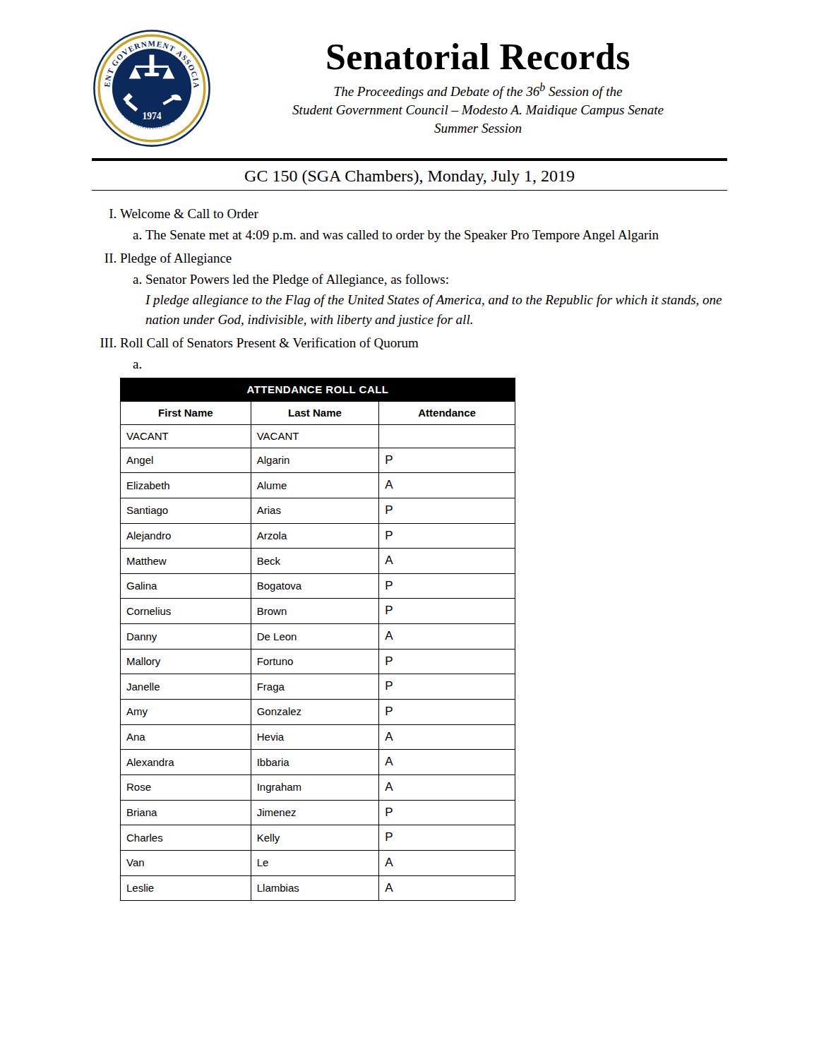STUDENT GOVERNMENT ASSOCIATION FLORIDA INTERNATIONAL UNIVERSITY 1974
Senatorial Records
The Proceedings and Debate of the 36b Session of the
Student Government Council – Modesto A. Maidique Campus Senate
Summer Session
GC 150 (SGA Chambers), Monday, July 1, 2019
Welcome & Call to Order
The Senate met at 4:09 p.m. and was called to order by the Speaker Pro Tempore Angel Algarin
Pledge of Allegiance
Senator Powers led the Pledge of Allegiance, as follows: I pledge allegiance to the Flag of the United States of America, and to the Republic for which it stands, one nation under God, indivisible, with liberty and justice for all.
Roll Call of Senators Present & Verification of Quorum
| ATTENDANCE ROLL CALL |
| --- |
| First Name | Last Name | Attendance |
| VACANT | VACANT | |
| Angel | Algarin | P |
| Elizabeth | Alume | A |
| Santiago | Arias | P |
| Alejandro | Arzola | P |
| Matthew | Beck | A |
| Galina | Bogatova | P |
| Cornelius | Brown | P |
| Danny | De Leon | A |
| Mallory | Fortuno | P |
| Janelle | Fraga | P |
| Amy | Gonzalez | P |
| Ana | Hevia | A |
| Alexandra | Ibbaria | A |
| Rose | Ingraham | A |
| Briana | Jimenez | P |
| Charles | Kelly | P |
| Van | Le | A |
| Leslie | Llambias | A |